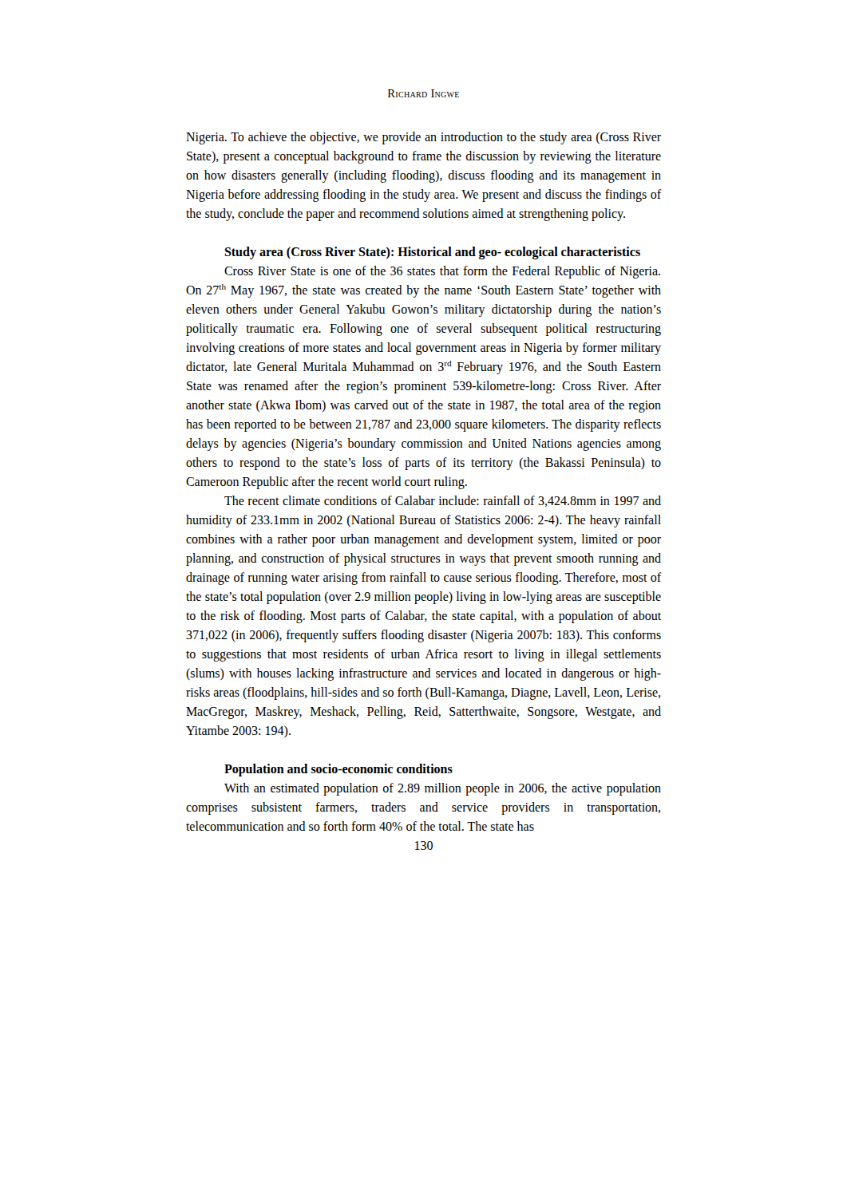Richard Ingwe
Nigeria. To achieve the objective, we provide an introduction to the study area (Cross River State), present a conceptual background to frame the discussion by reviewing the literature on how disasters generally (including flooding), discuss flooding and its management in Nigeria before addressing flooding in the study area. We present and discuss the findings of the study, conclude the paper and recommend solutions aimed at strengthening policy.
Study area (Cross River State): Historical and geo- ecological characteristics
Cross River State is one of the 36 states that form the Federal Republic of Nigeria. On 27th May 1967, the state was created by the name ‘South Eastern State’ together with eleven others under General Yakubu Gowon’s military dictatorship during the nation’s politically traumatic era. Following one of several subsequent political restructuring involving creations of more states and local government areas in Nigeria by former military dictator, late General Muritala Muhammad on 3rd February 1976, and the South Eastern State was renamed after the region’s prominent 539-kilometre-long: Cross River. After another state (Akwa Ibom) was carved out of the state in 1987, the total area of the region has been reported to be between 21,787 and 23,000 square kilometers. The disparity reflects delays by agencies (Nigeria’s boundary commission and United Nations agencies among others to respond to the state’s loss of parts of its territory (the Bakassi Peninsula) to Cameroon Republic after the recent world court ruling.
The recent climate conditions of Calabar include: rainfall of 3,424.8mm in 1997 and humidity of 233.1mm in 2002 (National Bureau of Statistics 2006: 2-4). The heavy rainfall combines with a rather poor urban management and development system, limited or poor planning, and construction of physical structures in ways that prevent smooth running and drainage of running water arising from rainfall to cause serious flooding. Therefore, most of the state’s total population (over 2.9 million people) living in low-lying areas are susceptible to the risk of flooding. Most parts of Calabar, the state capital, with a population of about 371,022 (in 2006), frequently suffers flooding disaster (Nigeria 2007b: 183). This conforms to suggestions that most residents of urban Africa resort to living in illegal settlements (slums) with houses lacking infrastructure and services and located in dangerous or high-risks areas (floodplains, hill-sides and so forth (Bull-Kamanga, Diagne, Lavell, Leon, Lerise, MacGregor, Maskrey, Meshack, Pelling, Reid, Satterthwaite, Songsore, Westgate, and Yitambe 2003: 194).
Population and socio-economic conditions
With an estimated population of 2.89 million people in 2006, the active population comprises subsistent farmers, traders and service providers in transportation, telecommunication and so forth form 40% of the total. The state has
130